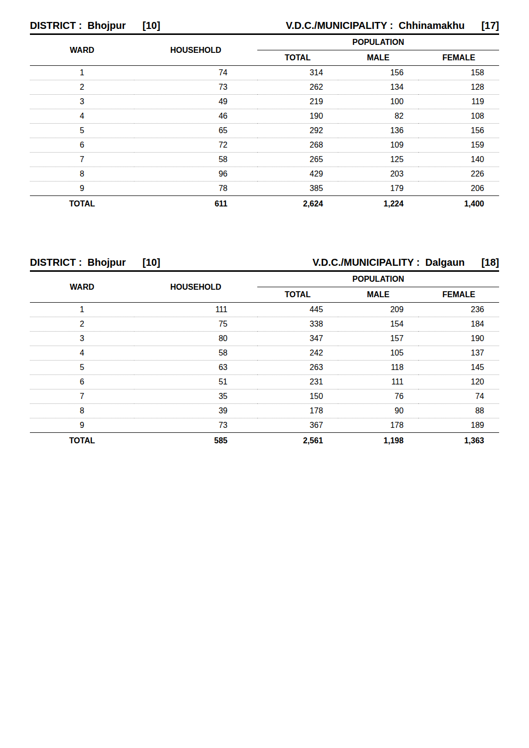DISTRICT : Bhojpur [10] V.D.C./MUNICIPALITY : Chhinamakhu [17]
| WARD | HOUSEHOLD | POPULATION |
| --- | --- | --- |
| TOTAL | MALE | FEMALE |
| 1 | 74 | 314 | 156 | 158 |
| 2 | 73 | 262 | 134 | 128 |
| 3 | 49 | 219 | 100 | 119 |
| 4 | 46 | 190 | 82 | 108 |
| 5 | 65 | 292 | 136 | 156 |
| 6 | 72 | 268 | 109 | 159 |
| 7 | 58 | 265 | 125 | 140 |
| 8 | 96 | 429 | 203 | 226 |
| 9 | 78 | 385 | 179 | 206 |
| TOTAL | 611 | 2,624 | 1,224 | 1,400 |
DISTRICT : Bhojpur [10] V.D.C./MUNICIPALITY : Dalgaun [18]
| WARD | HOUSEHOLD | POPULATION |
| --- | --- | --- |
| TOTAL | MALE | FEMALE |
| 1 | 111 | 445 | 209 | 236 |
| 2 | 75 | 338 | 154 | 184 |
| 3 | 80 | 347 | 157 | 190 |
| 4 | 58 | 242 | 105 | 137 |
| 5 | 63 | 263 | 118 | 145 |
| 6 | 51 | 231 | 111 | 120 |
| 7 | 35 | 150 | 76 | 74 |
| 8 | 39 | 178 | 90 | 88 |
| 9 | 73 | 367 | 178 | 189 |
| TOTAL | 585 | 2,561 | 1,198 | 1,363 |